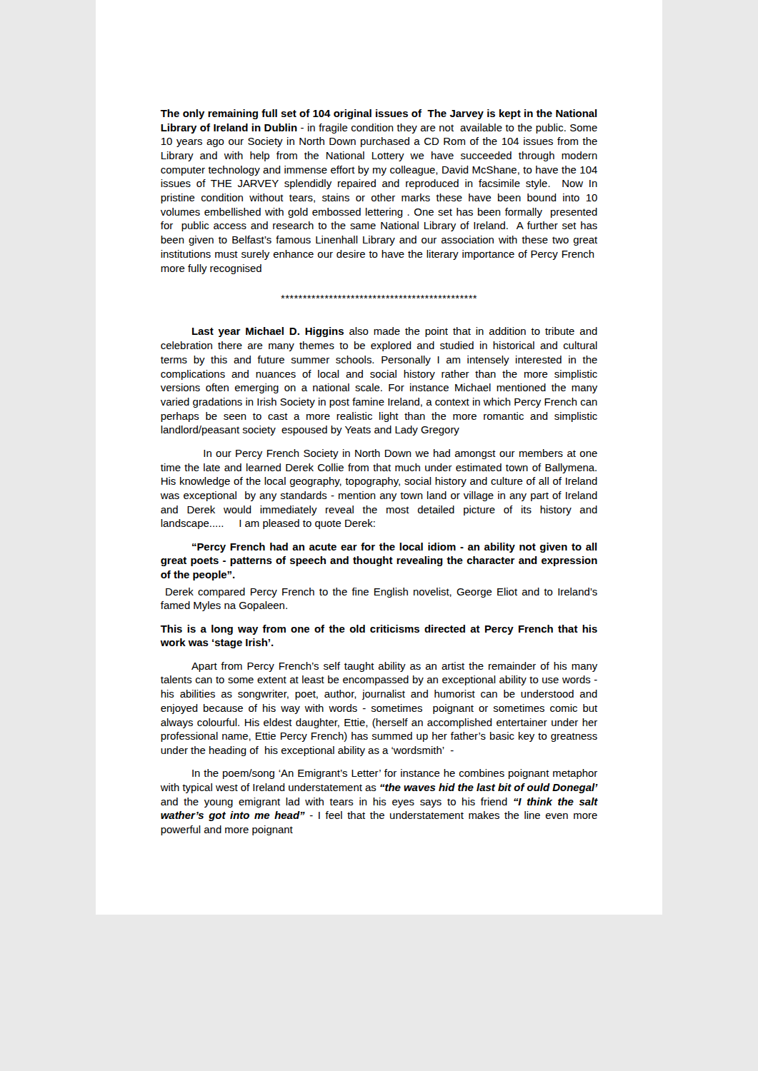The only remaining full set of 104 original issues of The Jarvey is kept in the National Library of Ireland in Dublin - in fragile condition they are not available to the public. Some 10 years ago our Society in North Down purchased a CD Rom of the 104 issues from the Library and with help from the National Lottery we have succeeded through modern computer technology and immense effort by my colleague, David McShane, to have the 104 issues of THE JARVEY splendidly repaired and reproduced in facsimile style. Now In pristine condition without tears, stains or other marks these have been bound into 10 volumes embellished with gold embossed lettering . One set has been formally presented for public access and research to the same National Library of Ireland. A further set has been given to Belfast’s famous Linenhall Library and our association with these two great institutions must surely enhance our desire to have the literary importance of Percy French more fully recognised
*********************************************
Last year Michael D. Higgins also made the point that in addition to tribute and celebration there are many themes to be explored and studied in historical and cultural terms by this and future summer schools. Personally I am intensely interested in the complications and nuances of local and social history rather than the more simplistic versions often emerging on a national scale. For instance Michael mentioned the many varied gradations in Irish Society in post famine Ireland, a context in which Percy French can perhaps be seen to cast a more realistic light than the more romantic and simplistic landlord/peasant society espoused by Yeats and Lady Gregory
In our Percy French Society in North Down we had amongst our members at one time the late and learned Derek Collie from that much under estimated town of Ballymena. His knowledge of the local geography, topography, social history and culture of all of Ireland was exceptional by any standards - mention any town land or village in any part of Ireland and Derek would immediately reveal the most detailed picture of its history and landscape..... I am pleased to quote Derek:
“Percy French had an acute ear for the local idiom - an ability not given to all great poets - patterns of speech and thought revealing the character and expression of the people”.
Derek compared Percy French to the fine English novelist, George Eliot and to Ireland’s famed Myles na Gopaleen.
This is a long way from one of the old criticisms directed at Percy French that his work was ‘stage Irish’.
Apart from Percy French’s self taught ability as an artist the remainder of his many talents can to some extent at least be encompassed by an exceptional ability to use words - his abilities as songwriter, poet, author, journalist and humorist can be understood and enjoyed because of his way with words - sometimes poignant or sometimes comic but always colourful. His eldest daughter, Ettie, (herself an accomplished entertainer under her professional name, Ettie Percy French) has summed up her father’s basic key to greatness under the heading of his exceptional ability as a ‘wordsmith’ -
In the poem/song ‘An Emigrant’s Letter’ for instance he combines poignant metaphor with typical west of Ireland understatement as “the waves hid the last bit of ould Donegal’ and the young emigrant lad with tears in his eyes says to his friend “I think the salt wather’s got into me head” - I feel that the understatement makes the line even more powerful and more poignant